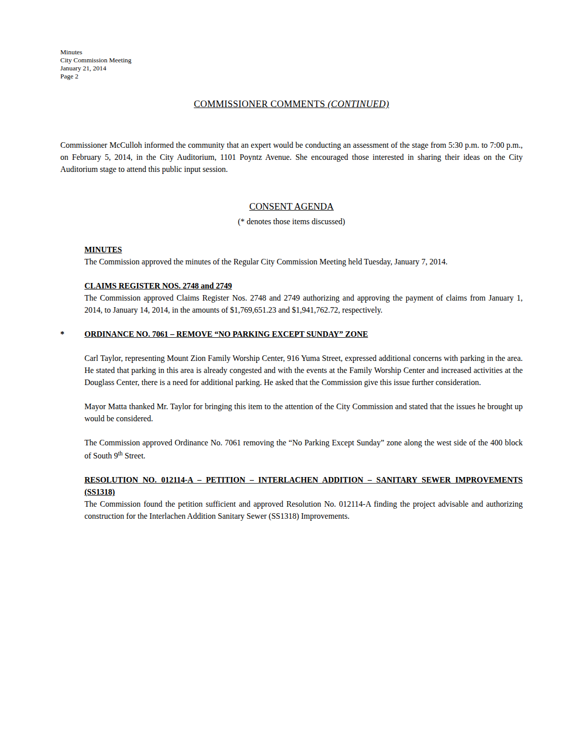Minutes
City Commission Meeting
January 21, 2014
Page 2
COMMISSIONER COMMENTS (CONTINUED)
Commissioner McCulloh informed the community that an expert would be conducting an assessment of the stage from 5:30 p.m. to 7:00 p.m., on February 5, 2014, in the City Auditorium, 1101 Poyntz Avenue. She encouraged those interested in sharing their ideas on the City Auditorium stage to attend this public input session.
CONSENT AGENDA
(* denotes those items discussed)
MINUTES
The Commission approved the minutes of the Regular City Commission Meeting held Tuesday, January 7, 2014.
CLAIMS REGISTER NOS. 2748 and 2749
The Commission approved Claims Register Nos. 2748 and 2749 authorizing and approving the payment of claims from January 1, 2014, to January 14, 2014, in the amounts of $1,769,651.23 and $1,941,762.72, respectively.
*
ORDINANCE NO. 7061 – REMOVE “NO PARKING EXCEPT SUNDAY” ZONE
Carl Taylor, representing Mount Zion Family Worship Center, 916 Yuma Street, expressed additional concerns with parking in the area. He stated that parking in this area is already congested and with the events at the Family Worship Center and increased activities at the Douglass Center, there is a need for additional parking. He asked that the Commission give this issue further consideration.
Mayor Matta thanked Mr. Taylor for bringing this item to the attention of the City Commission and stated that the issues he brought up would be considered.
The Commission approved Ordinance No. 7061 removing the “No Parking Except Sunday” zone along the west side of the 400 block of South 9th Street.
RESOLUTION NO. 012114-A – PETITION – INTERLACHEN ADDITION – SANITARY SEWER IMPROVEMENTS (SS1318)
The Commission found the petition sufficient and approved Resolution No. 012114-A finding the project advisable and authorizing construction for the Interlachen Addition Sanitary Sewer (SS1318) Improvements.